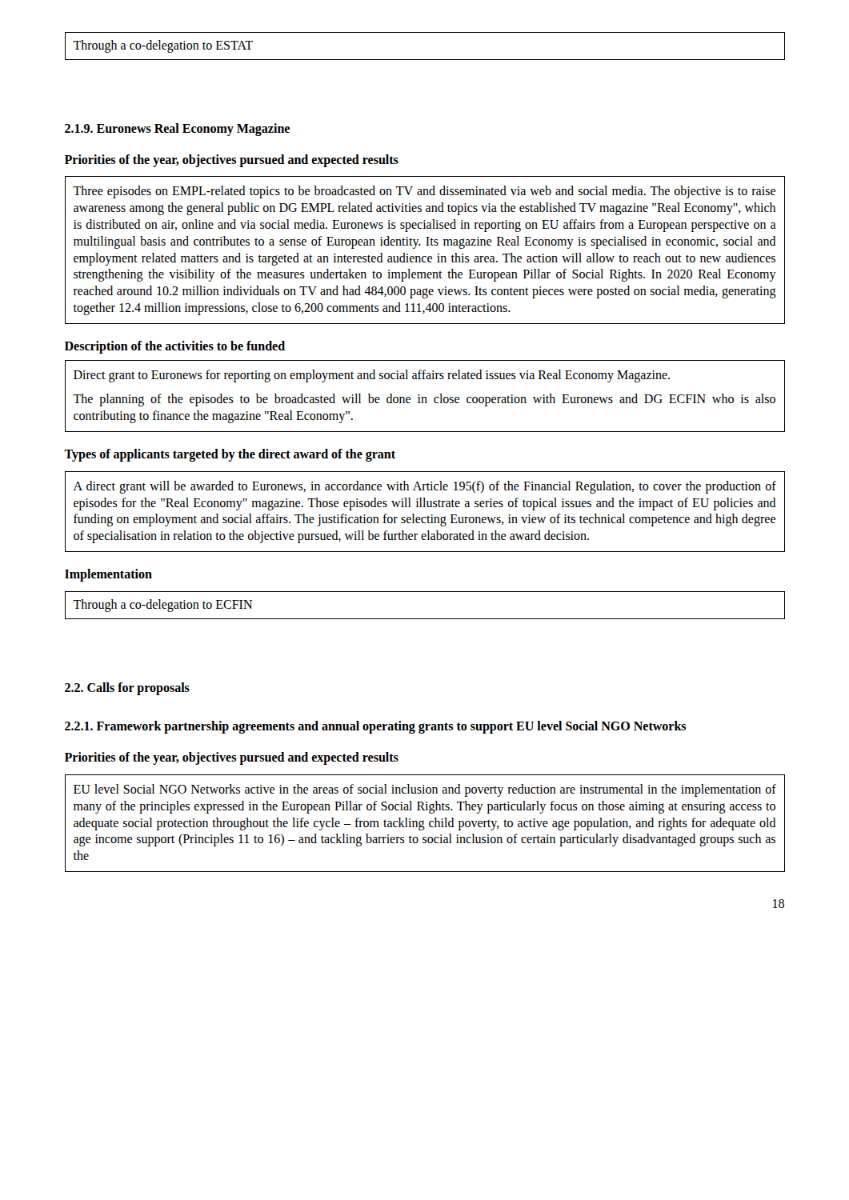Through a co-delegation to ESTAT
2.1.9. Euronews Real Economy Magazine
Priorities of the year, objectives pursued and expected results
Three episodes on EMPL-related topics to be broadcasted on TV and disseminated via web and social media. The objective is to raise awareness among the general public on DG EMPL related activities and topics via the established TV magazine "Real Economy", which is distributed on air, online and via social media. Euronews is specialised in reporting on EU affairs from a European perspective on a multilingual basis and contributes to a sense of European identity. Its magazine Real Economy is specialised in economic, social and employment related matters and is targeted at an interested audience in this area. The action will allow to reach out to new audiences strengthening the visibility of the measures undertaken to implement the European Pillar of Social Rights. In 2020 Real Economy reached around 10.2 million individuals on TV and had 484,000 page views. Its content pieces were posted on social media, generating together 12.4 million impressions, close to 6,200 comments and 111,400 interactions.
Description of the activities to be funded
Direct grant to Euronews for reporting on employment and social affairs related issues via Real Economy Magazine.
The planning of the episodes to be broadcasted will be done in close cooperation with Euronews and DG ECFIN who is also contributing to finance the magazine "Real Economy".
Types of applicants targeted by the direct award of the grant
A direct grant will be awarded to Euronews, in accordance with Article 195(f) of the Financial Regulation, to cover the production of episodes for the "Real Economy" magazine. Those episodes will illustrate a series of topical issues and the impact of EU policies and funding on employment and social affairs. The justification for selecting Euronews, in view of its technical competence and high degree of specialisation in relation to the objective pursued, will be further elaborated in the award decision.
Implementation
Through a co-delegation to ECFIN
2.2. Calls for proposals
2.2.1. Framework partnership agreements and annual operating grants to support EU level Social NGO Networks
Priorities of the year, objectives pursued and expected results
EU level Social NGO Networks active in the areas of social inclusion and poverty reduction are instrumental in the implementation of many of the principles expressed in the European Pillar of Social Rights. They particularly focus on those aiming at ensuring access to adequate social protection throughout the life cycle – from tackling child poverty, to active age population, and rights for adequate old age income support (Principles 11 to 16) – and tackling barriers to social inclusion of certain particularly disadvantaged groups such as the
18